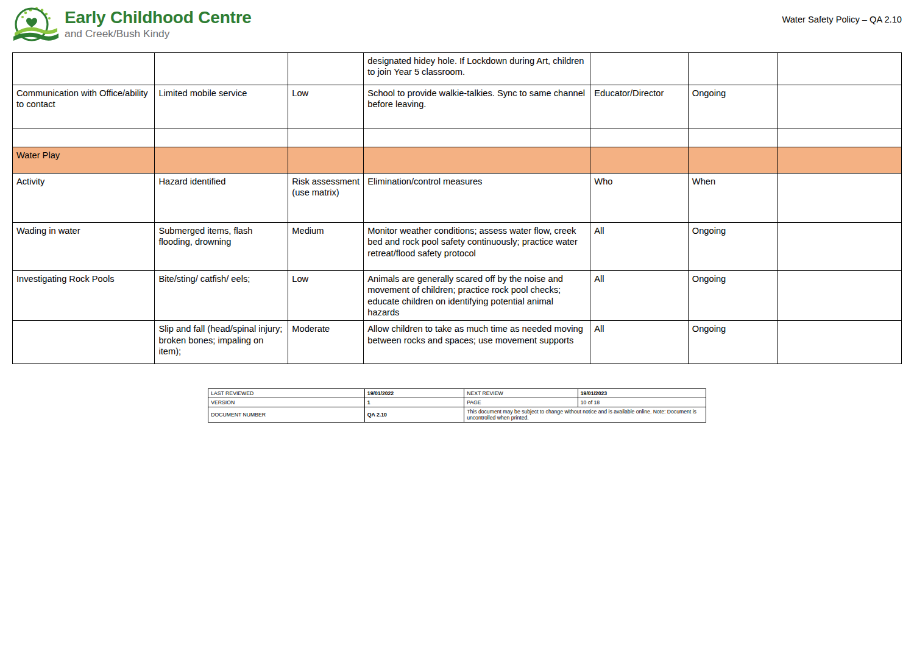Early Childhood Centre
and Creek/Bush Kindy
Water Safety Policy – QA 2.10
| | | | designated hidey hole. If Lockdown during Art, children to join Year 5 classroom. | | | |
| Communication with Office/ability to contact | Limited mobile service | Low | School to provide walkie-talkies. Sync to same channel before leaving. | Educator/Director | Ongoing | |
| Water Play | | | | | | |
| Activity | Hazard identified | Risk assessment (use matrix) | Elimination/control measures | Who | When | |
| Wading in water | Submerged items, flash flooding, drowning | Medium | Monitor weather conditions; assess water flow, creek bed and rock pool safety continuously; practice water retreat/flood safety protocol | All | Ongoing | |
| Investigating Rock Pools | Bite/sting/ catfish/ eels; | Low | Animals are generally scared off by the noise and movement of children; practice rock pool checks; educate children on identifying potential animal hazards | All | Ongoing | |
| | Slip and fall (head/spinal injury; broken bones; impaling on item); | Moderate | Allow children to take as much time as needed moving between rocks and spaces; use movement supports | All | Ongoing | |
| Last Reviewed | 19/01/2022 | Next Review | 19/01/2023 |
| Version | 1 | Page | 10 of 18 |
| Document Number | QA 2.10 | This document may be subject to change without notice and is available online. Note: Document is uncontrolled when printed. |